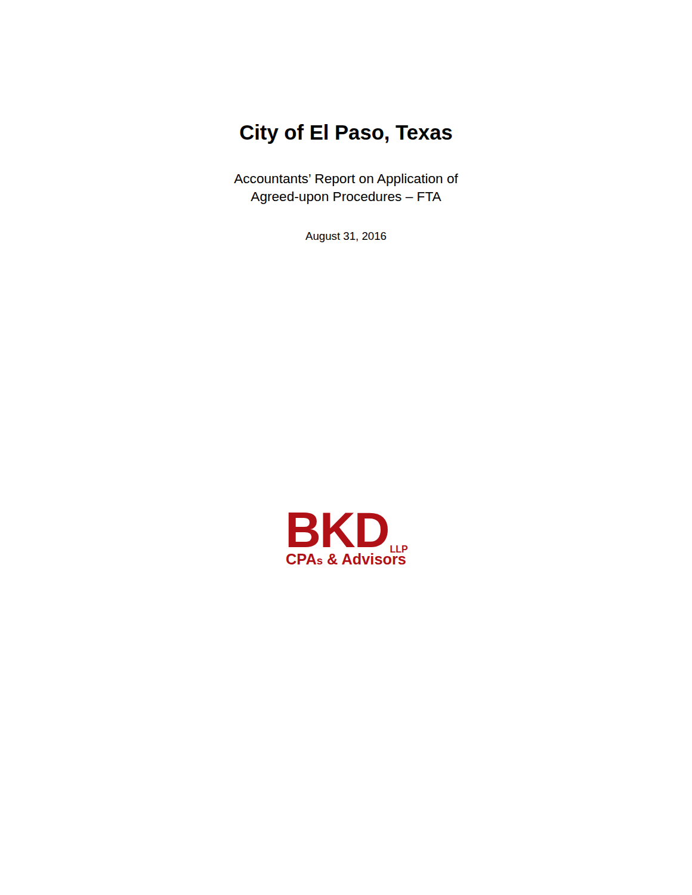City of El Paso, Texas
Accountants’ Report on Application of
Agreed-upon Procedures – FTA
August 31, 2016
BKD LLP
CPAs & Advisors